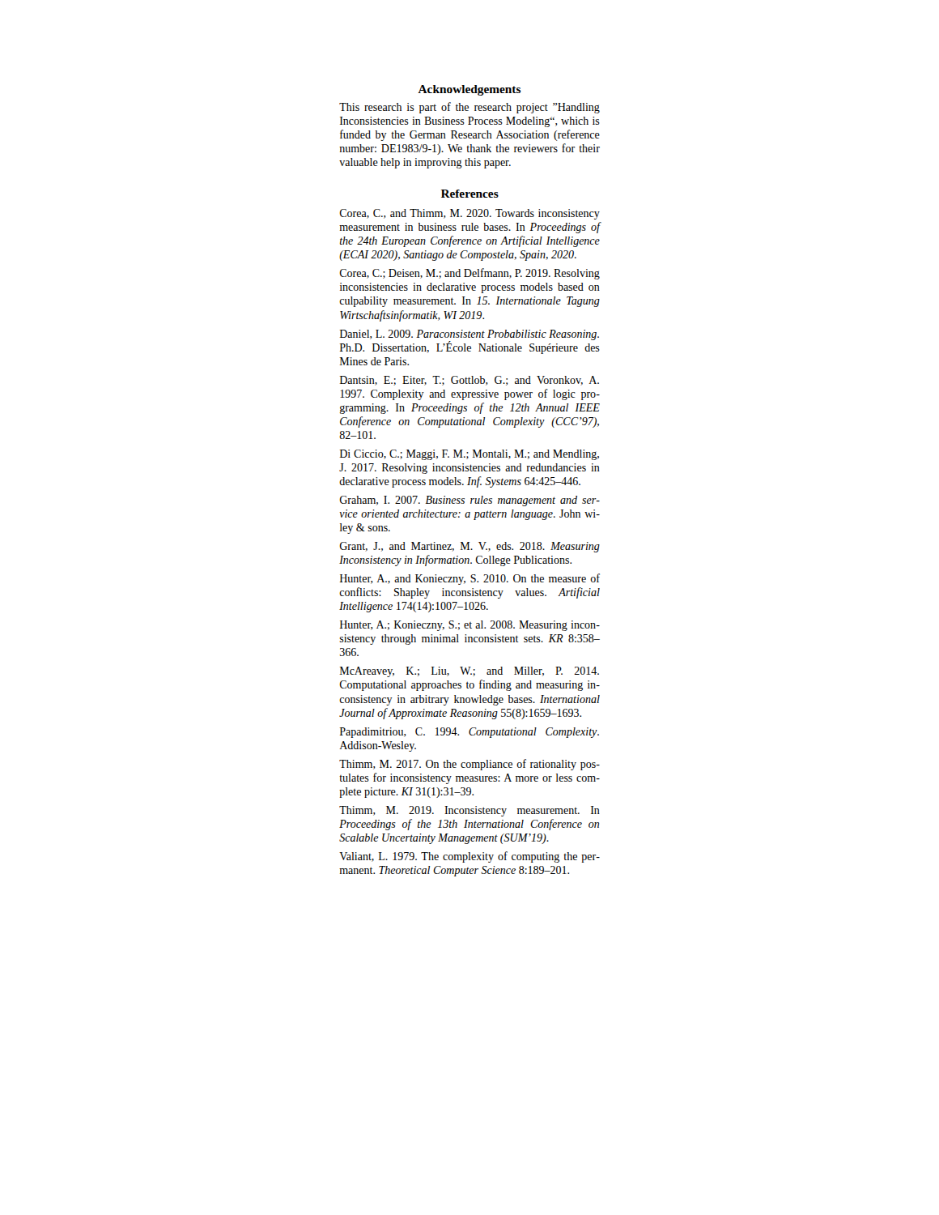Acknowledgements
This research is part of the research project ”Handling Inconsistencies in Business Process Modeling“, which is funded by the German Research Association (reference number: DE1983/9-1). We thank the reviewers for their valuable help in improving this paper.
References
Corea, C., and Thimm, M. 2020. Towards inconsistency measurement in business rule bases. In Proceedings of the 24th European Conference on Artificial Intelligence (ECAI 2020), Santiago de Compostela, Spain, 2020.
Corea, C.; Deisen, M.; and Delfmann, P. 2019. Resolving inconsistencies in declarative process models based on culpability measurement. In 15. Internationale Tagung Wirtschaftsinformatik, WI 2019.
Daniel, L. 2009. Paraconsistent Probabilistic Reasoning. Ph.D. Dissertation, L’École Nationale Supérieure des Mines de Paris.
Dantsin, E.; Eiter, T.; Gottlob, G.; and Voronkov, A. 1997. Complexity and expressive power of logic programming. In Proceedings of the 12th Annual IEEE Conference on Computational Complexity (CCC’97), 82–101.
Di Ciccio, C.; Maggi, F. M.; Montali, M.; and Mendling, J. 2017. Resolving inconsistencies and redundancies in declarative process models. Inf. Systems 64:425–446.
Graham, I. 2007. Business rules management and service oriented architecture: a pattern language. John wiley & sons.
Grant, J., and Martinez, M. V., eds. 2018. Measuring Inconsistency in Information. College Publications.
Hunter, A., and Konieczny, S. 2010. On the measure of conflicts: Shapley inconsistency values. Artificial Intelligence 174(14):1007–1026.
Hunter, A.; Konieczny, S.; et al. 2008. Measuring inconsistency through minimal inconsistent sets. KR 8:358–366.
McAreavey, K.; Liu, W.; and Miller, P. 2014. Computational approaches to finding and measuring inconsistency in arbitrary knowledge bases. International Journal of Approximate Reasoning 55(8):1659–1693.
Papadimitriou, C. 1994. Computational Complexity. Addison-Wesley.
Thimm, M. 2017. On the compliance of rationality postulates for inconsistency measures: A more or less complete picture. KI 31(1):31–39.
Thimm, M. 2019. Inconsistency measurement. In Proceedings of the 13th International Conference on Scalable Uncertainty Management (SUM’19).
Valiant, L. 1979. The complexity of computing the permanent. Theoretical Computer Science 8:189–201.